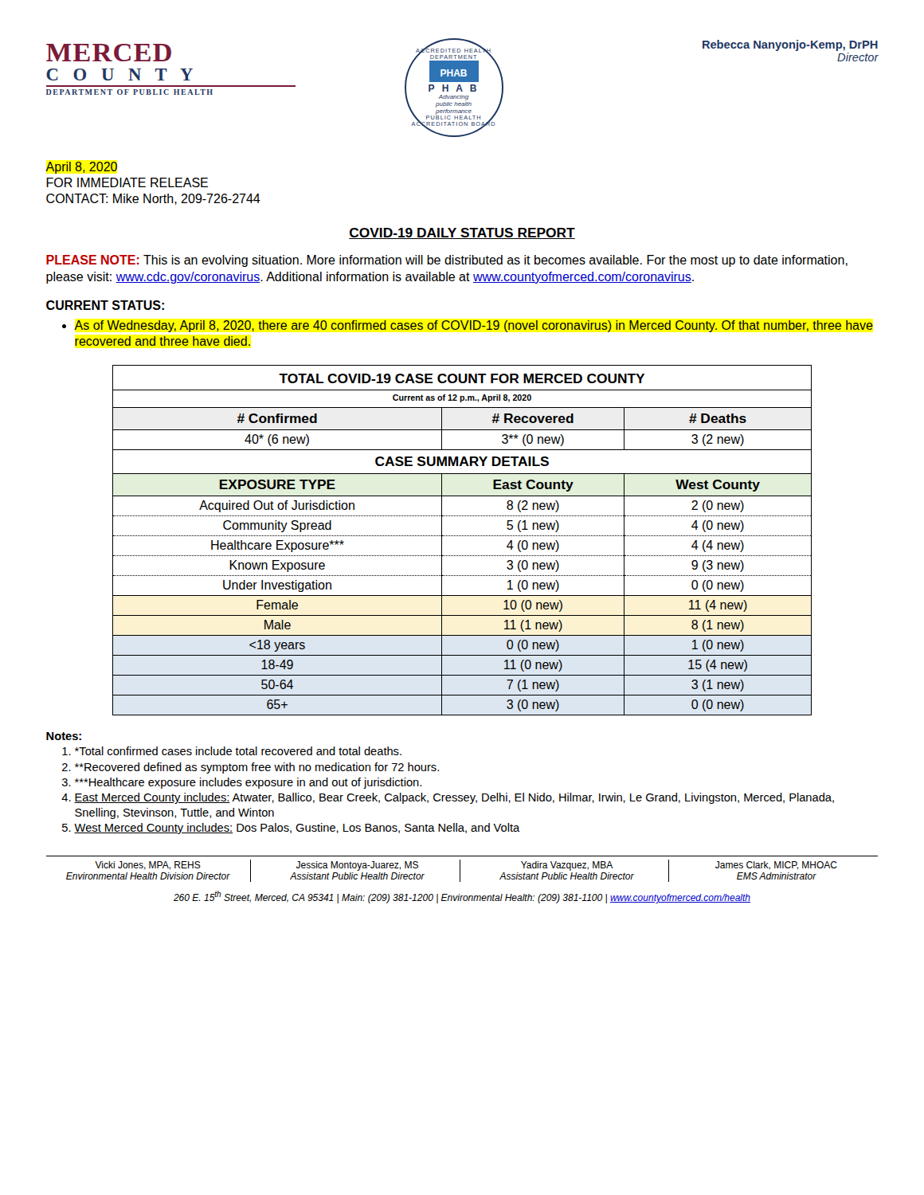MERCED
C O U N T Y
DEPARTMENT OF PUBLIC HEALTH
Accredited Health Department
PHAB
P H A B
Advancing
public health
performance
Public Health Accreditation Board
Rebecca Nanyonjo-Kemp, DrPH
Director
April 8, 2020
FOR IMMEDIATE RELEASE
CONTACT: Mike North, 209-726-2744
COVID-19 DAILY STATUS REPORT
PLEASE NOTE: This is an evolving situation. More information will be distributed as it becomes available. For the most up to date information, please visit: www.cdc.gov/coronavirus. Additional information is available at www.countyofmerced.com/coronavirus.
CURRENT STATUS:
As of Wednesday, April 8, 2020, there are 40 confirmed cases of COVID-19 (novel coronavirus) in Merced County. Of that number, three have recovered and three have died.
| TOTAL COVID-19 CASE COUNT FOR MERCED COUNTY |
| Current as of 12 p.m., April 8, 2020 |
| # Confirmed | # Recovered | # Deaths |
| 40* (6 new) | 3** (0 new) | 3 (2 new) |
| CASE SUMMARY DETAILS |
| EXPOSURE TYPE | East County | West County |
| Acquired Out of Jurisdiction | 8 (2 new) | 2 (0 new) |
| Community Spread | 5 (1 new) | 4 (0 new) |
| Healthcare Exposure*** | 4 (0 new) | 4 (4 new) |
| Known Exposure | 3 (0 new) | 9 (3 new) |
| Under Investigation | 1 (0 new) | 0 (0 new) |
| Female | 10 (0 new) | 11 (4 new) |
| Male | 11 (1 new) | 8 (1 new) |
| <18 years | 0 (0 new) | 1 (0 new) |
| 18-49 | 11 (0 new) | 15 (4 new) |
| 50-64 | 7 (1 new) | 3 (1 new) |
| 65+ | 3 (0 new) | 0 (0 new) |
Notes:
*Total confirmed cases include total recovered and total deaths.
**Recovered defined as symptom free with no medication for 72 hours.
***Healthcare exposure includes exposure in and out of jurisdiction.
East Merced County includes: Atwater, Ballico, Bear Creek, Calpack, Cressey, Delhi, El Nido, Hilmar, Irwin, Le Grand, Livingston, Merced, Planada, Snelling, Stevinson, Tuttle, and Winton
West Merced County includes: Dos Palos, Gustine, Los Banos, Santa Nella, and Volta
Vicki Jones, MPA, REHS
Environmental Health Division Director
Jessica Montoya-Juarez, MS
Assistant Public Health Director
Yadira Vazquez, MBA
Assistant Public Health Director
James Clark, MICP, MHOAC
EMS Administrator
260 E. 15th Street, Merced, CA 95341 | Main: (209) 381-1200 | Environmental Health: (209) 381-1100 | www.countyofmerced.com/health